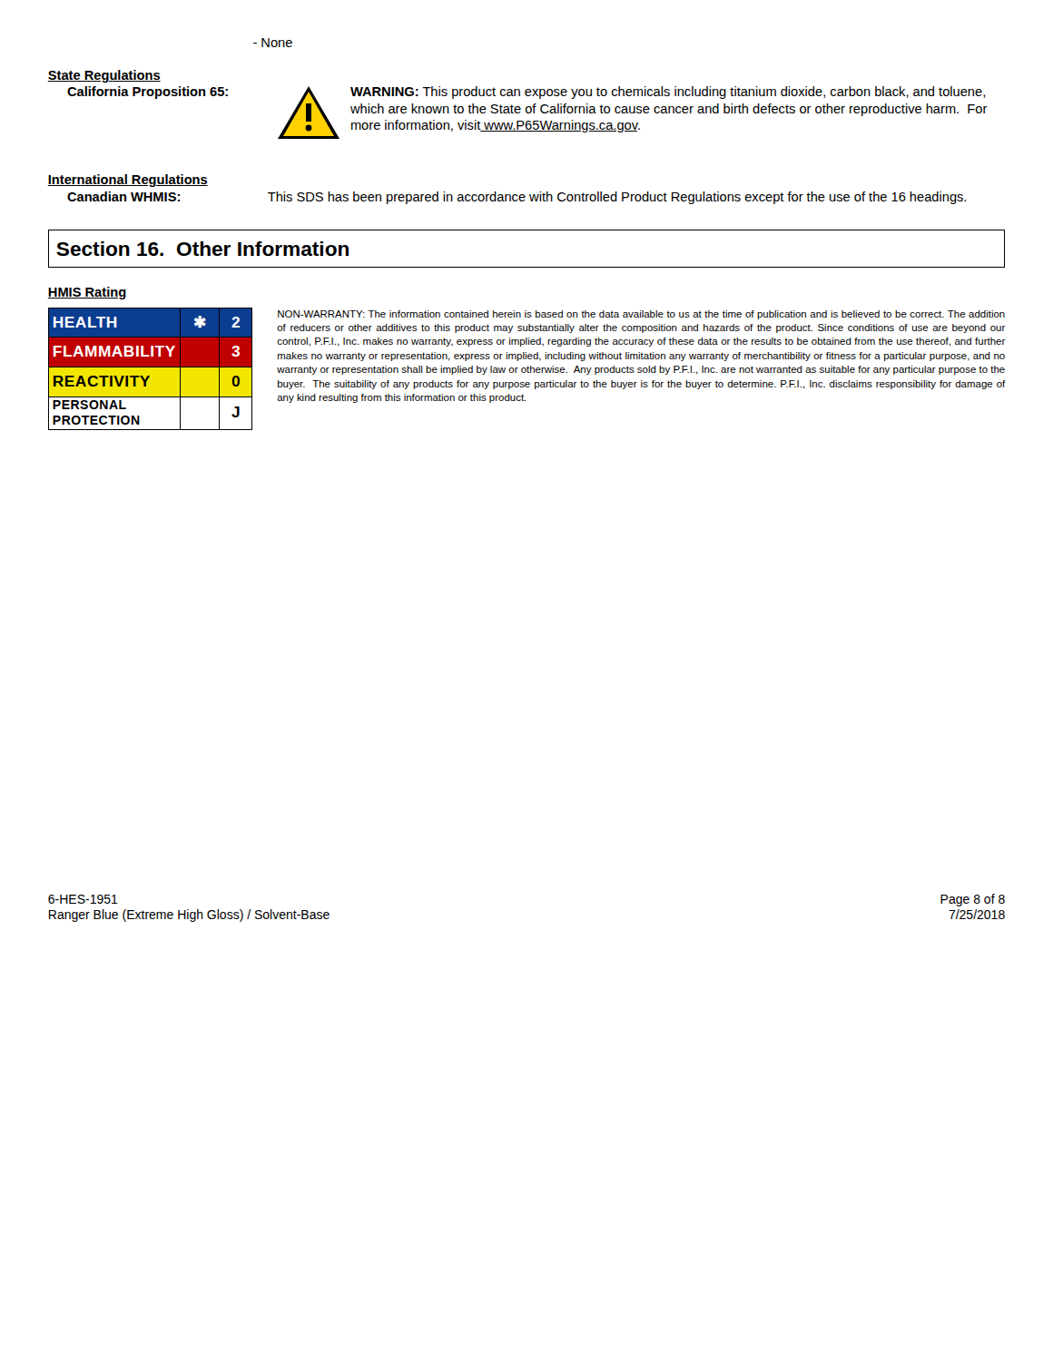- None
State Regulations
| California Proposition 65: | | WARNING: This product can expose you to chemicals including titanium dioxide, carbon black, and toluene, which are known to the State of California to cause cancer and birth defects or other reproductive harm. For more information, visit www.P65Warnings.ca.gov . |
International Regulations
| Canadian WHMIS: | This SDS has been prepared in accordance with Controlled Product Regulations except for the use of the 16 headings. |
Section 16. Other Information
HMIS Rating
| HEALTH | ✱ | 2 |
| FLAMMABILITY | | 3 |
| REACTIVITY | | 0 |
| PERSONAL PROTECTION | | J |
NON-WARRANTY: The information contained herein is based on the data available to us at the time of publication and is believed to be correct. The addition of reducers or other additives to this product may substantially alter the composition and hazards of the product. Since conditions of use are beyond our control, P.F.I., Inc. makes no warranty, express or implied, regarding the accuracy of these data or the results to be obtained from the use thereof, and further makes no warranty or representation, express or implied, including without limitation any warranty of merchantibility or fitness for a particular purpose, and no warranty or representation shall be implied by law or otherwise. Any products sold by P.F.I., Inc. are not warranted as suitable for any particular purpose to the buyer. The suitability of any products for any purpose particular to the buyer is for the buyer to determine. P.F.I., Inc. disclaims responsibility for damage of any kind resulting from this information or this product.
| 6-HES-1951 | Page 8 of 8 |
| Ranger Blue (Extreme High Gloss) / Solvent-Base | 7/25/2018 |